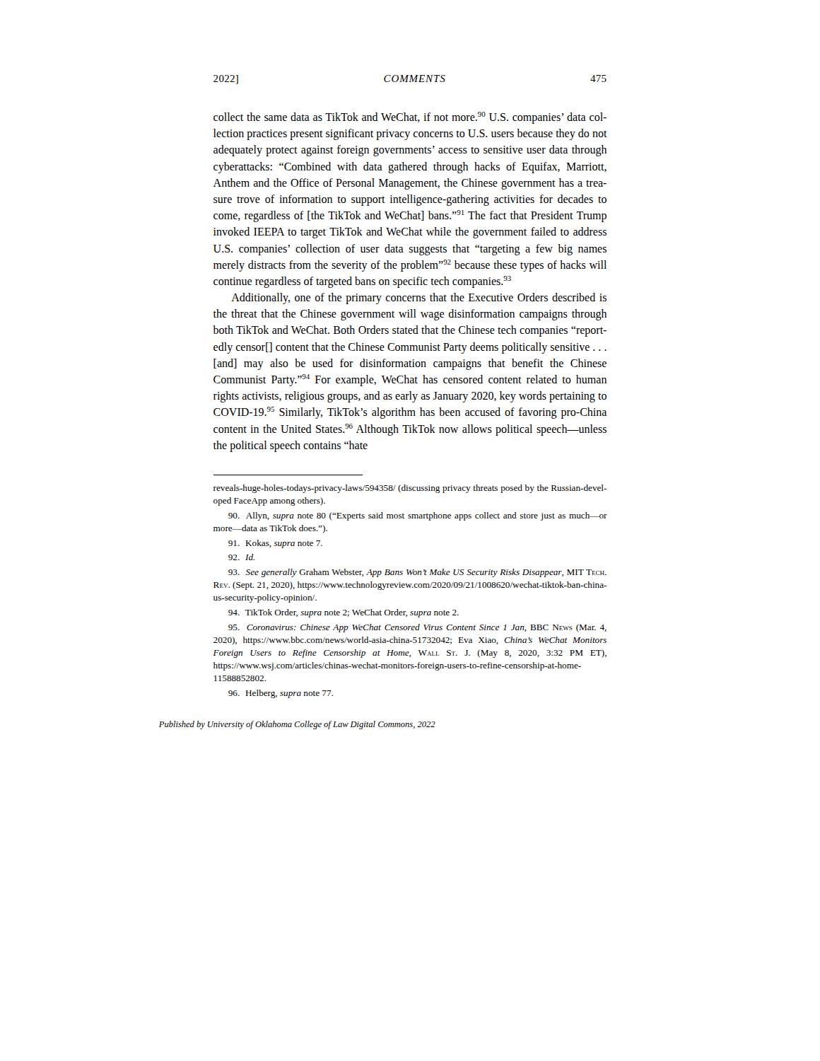2022] COMMENTS 475
collect the same data as TikTok and WeChat, if not more.90 U.S. companies’ data collection practices present significant privacy concerns to U.S. users because they do not adequately protect against foreign governments’ access to sensitive user data through cyberattacks: “Combined with data gathered through hacks of Equifax, Marriott, Anthem and the Office of Personal Management, the Chinese government has a treasure trove of information to support intelligence-gathering activities for decades to come, regardless of [the TikTok and WeChat] bans.”91 The fact that President Trump invoked IEEPA to target TikTok and WeChat while the government failed to address U.S. companies’ collection of user data suggests that “targeting a few big names merely distracts from the severity of the problem”92 because these types of hacks will continue regardless of targeted bans on specific tech companies.93
Additionally, one of the primary concerns that the Executive Orders described is the threat that the Chinese government will wage disinformation campaigns through both TikTok and WeChat. Both Orders stated that the Chinese tech companies “reportedly censor[] content that the Chinese Communist Party deems politically sensitive . . . [and] may also be used for disinformation campaigns that benefit the Chinese Communist Party.”94 For example, WeChat has censored content related to human rights activists, religious groups, and as early as January 2020, key words pertaining to COVID-19.95 Similarly, TikTok’s algorithm has been accused of favoring pro-China content in the United States.96 Although TikTok now allows political speech—unless the political speech contains “hate
reveals-huge-holes-todays-privacy-laws/594358/ (discussing privacy threats posed by the Russian-developed FaceApp among others).
90. Allyn, supra note 80 (“Experts said most smartphone apps collect and store just as much—or more—data as TikTok does.”).
91. Kokas, supra note 7.
92. Id.
93. See generally Graham Webster, App Bans Won’t Make US Security Risks Disappear, MIT Tech. Rev. (Sept. 21, 2020), https://www.technologyreview.com/2020/09/21/1008620/wechat-tiktok-ban-china-us-security-policy-opinion/.
94. TikTok Order, supra note 2; WeChat Order, supra note 2.
95. Coronavirus: Chinese App WeChat Censored Virus Content Since 1 Jan, BBC News (Mar. 4, 2020), https://www.bbc.com/news/world-asia-china-51732042; Eva Xiao, China’s WeChat Monitors Foreign Users to Refine Censorship at Home, Wall St. J. (May 8, 2020, 3:32 PM ET), https://www.wsj.com/articles/chinas-wechat-monitors-foreign-users-to-refine-censorship-at-home-11588852802.
96. Helberg, supra note 77.
Published by University of Oklahoma College of Law Digital Commons, 2022